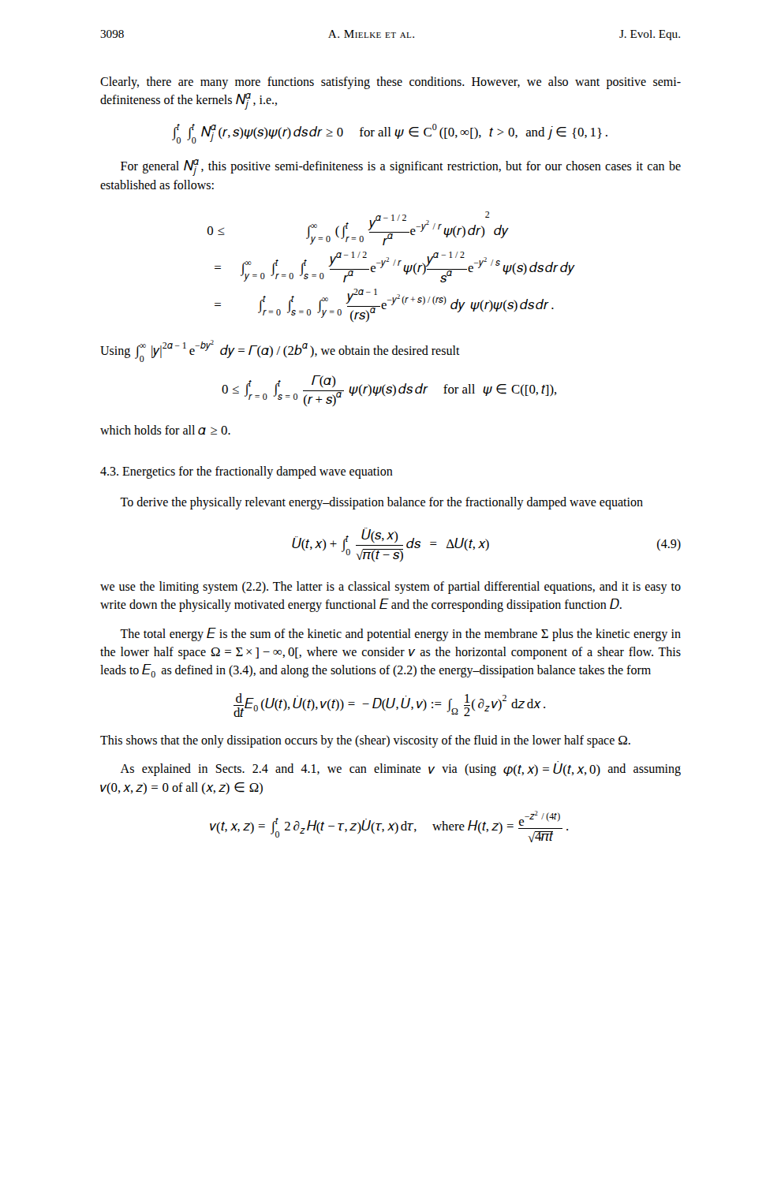3098 A. Mielke et al. J. Evol. Equ.
Clearly, there are many more functions satisfying these conditions. However, we also want positive semi-definiteness of the kernels Njα, i.e.,
∫0t ∫0t Njα (r,s) ψ(s) ψ(r) ds dr ≥0 for all ψ∈ C0 ([0,∞[) , t>0, and j∈{0,1} .
For general Njα, this positive semi-definiteness is a significant restriction, but for our chosen cases it can be established as follows:
0≤ ∫y=0∞ ( ∫r=0t yα−1/2 rα e−y2/r ψ(r) dr ) 2 dy = ∫y=0∞ ∫r=0t ∫s=0t yα−1/2 rα e−y2/r ψ(r) yα−1/2 sα e−y2/s ψ(s) ds dr dy = ∫r=0t ∫s=0t ∫y=0∞ y2α−1 (rs)α e−y2(r+s)/(rs) dy ψ(r) ψ(s) ds dr .
Using ∫0∞|y|2α−1e−by2dy=Γ(α)/(2bα), we obtain the desired result
0≤ ∫r=0t ∫s=0t Γ(α) (r+s)α ψ(r) ψ(s) ds dr for all ψ∈ C ([0,t]) ,
which holds for all α≥0.
4.3. Energetics for the fractionally damped wave equation
To derive the physically relevant energy–dissipation balance for the fractionally damped wave equation
U¨ (t,x) + ∫0t U¨(s,x) π(t−s) ds = ΔU (t,x)
(4.9)
we use the limiting system (2.2). The latter is a classical system of partial differential equations, and it is easy to write down the physically motivated energy functional E and the corresponding dissipation function D.
The total energy E is the sum of the kinetic and potential energy in the membrane Σ plus the kinetic energy in the lower half space Ω=Σ×]−∞,0[, where we consider v as the horizontal component of a shear flow. This leads to E0 as defined in (3.4), and along the solutions of (2.2) the energy–dissipation balance takes the form
ddt E0 (U(t), U˙(t), v(t)) = −D (U,U˙,v) := ∫Ω 12 (∂zv)2 dz dx .
This shows that the only dissipation occurs by the (shear) viscosity of the fluid in the lower half space Ω.
As explained in Sects. 2.4 and 4.1, we can eliminate v via (using φ(t,x)=U˙(t,x,0) and assuming v(0,x,z)=0 of all (x,z)∈Ω)
v(t,x,z) = ∫0t 2∂z H(t−τ,z) U˙ (τ,x) dτ , where H(t,z) = e−z2/(4t) 4πt .